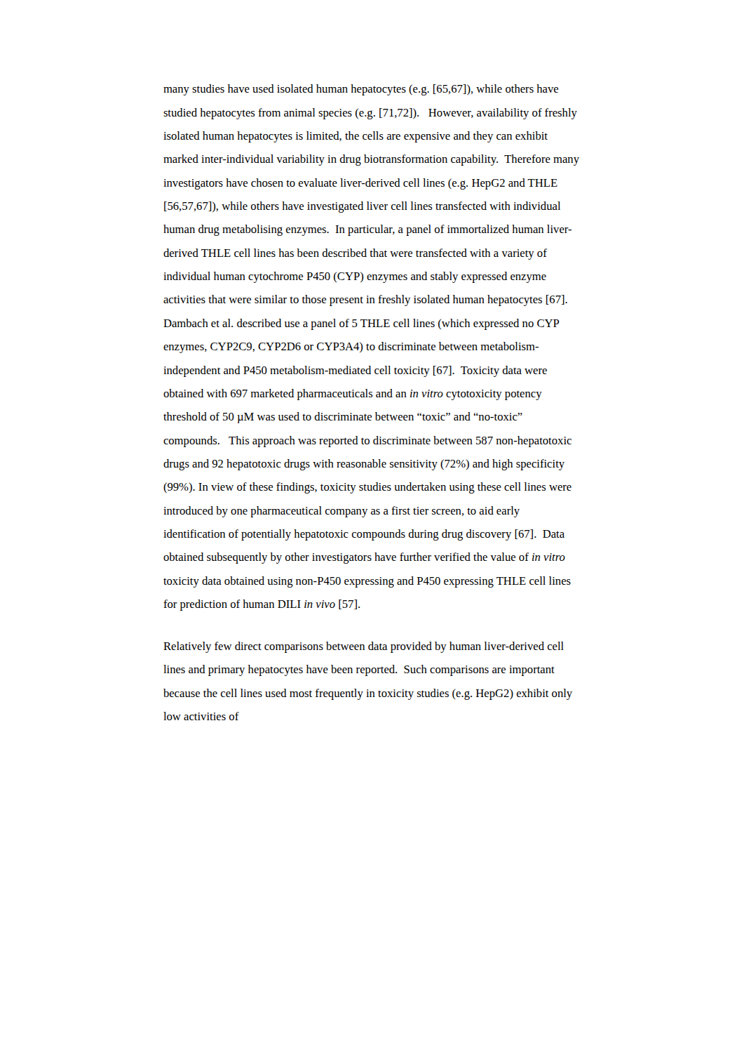many studies have used isolated human hepatocytes (e.g. [65,67]), while others have studied hepatocytes from animal species (e.g. [71,72]). However, availability of freshly isolated human hepatocytes is limited, the cells are expensive and they can exhibit marked inter-individual variability in drug biotransformation capability. Therefore many investigators have chosen to evaluate liver-derived cell lines (e.g. HepG2 and THLE [56,57,67]), while others have investigated liver cell lines transfected with individual human drug metabolising enzymes. In particular, a panel of immortalized human liver-derived THLE cell lines has been described that were transfected with a variety of individual human cytochrome P450 (CYP) enzymes and stably expressed enzyme activities that were similar to those present in freshly isolated human hepatocytes [67]. Dambach et al. described use a panel of 5 THLE cell lines (which expressed no CYP enzymes, CYP2C9, CYP2D6 or CYP3A4) to discriminate between metabolism-independent and P450 metabolism-mediated cell toxicity [67]. Toxicity data were obtained with 697 marketed pharmaceuticals and an in vitro cytotoxicity potency threshold of 50 µM was used to discriminate between “toxic” and “no-toxic” compounds. This approach was reported to discriminate between 587 non-hepatotoxic drugs and 92 hepatotoxic drugs with reasonable sensitivity (72%) and high specificity (99%). In view of these findings, toxicity studies undertaken using these cell lines were introduced by one pharmaceutical company as a first tier screen, to aid early identification of potentially hepatotoxic compounds during drug discovery [67]. Data obtained subsequently by other investigators have further verified the value of in vitro toxicity data obtained using non-P450 expressing and P450 expressing THLE cell lines for prediction of human DILI in vivo [57].
Relatively few direct comparisons between data provided by human liver-derived cell lines and primary hepatocytes have been reported. Such comparisons are important because the cell lines used most frequently in toxicity studies (e.g. HepG2) exhibit only low activities of